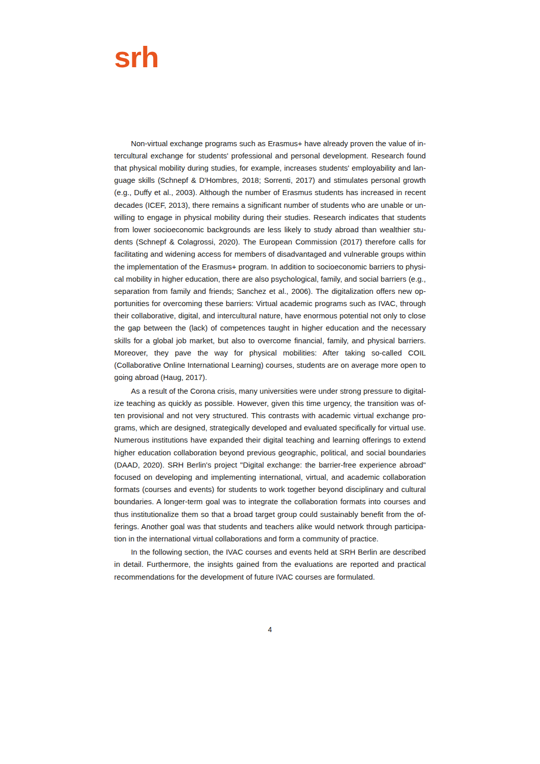srh
Non-virtual exchange programs such as Erasmus+ have already proven the value of intercultural exchange for students' professional and personal development. Research found that physical mobility during studies, for example, increases students' employability and language skills (Schnepf & D'Hombres, 2018; Sorrenti, 2017) and stimulates personal growth (e.g., Duffy et al., 2003). Although the number of Erasmus students has increased in recent decades (ICEF, 2013), there remains a significant number of students who are unable or unwilling to engage in physical mobility during their studies. Research indicates that students from lower socioeconomic backgrounds are less likely to study abroad than wealthier students (Schnepf & Colagrossi, 2020). The European Commission (2017) therefore calls for facilitating and widening access for members of disadvantaged and vulnerable groups within the implementation of the Erasmus+ program. In addition to socioeconomic barriers to physical mobility in higher education, there are also psychological, family, and social barriers (e.g., separation from family and friends; Sanchez et al., 2006). The digitalization offers new opportunities for overcoming these barriers: Virtual academic programs such as IVAC, through their collaborative, digital, and intercultural nature, have enormous potential not only to close the gap between the (lack) of competences taught in higher education and the necessary skills for a global job market, but also to overcome financial, family, and physical barriers. Moreover, they pave the way for physical mobilities: After taking so-called COIL (Collaborative Online International Learning) courses, students are on average more open to going abroad (Haug, 2017).
As a result of the Corona crisis, many universities were under strong pressure to digitalize teaching as quickly as possible. However, given this time urgency, the transition was often provisional and not very structured. This contrasts with academic virtual exchange programs, which are designed, strategically developed and evaluated specifically for virtual use. Numerous institutions have expanded their digital teaching and learning offerings to extend higher education collaboration beyond previous geographic, political, and social boundaries (DAAD, 2020). SRH Berlin's project "Digital exchange: the barrier-free experience abroad" focused on developing and implementing international, virtual, and academic collaboration formats (courses and events) for students to work together beyond disciplinary and cultural boundaries. A longer-term goal was to integrate the collaboration formats into courses and thus institutionalize them so that a broad target group could sustainably benefit from the offerings. Another goal was that students and teachers alike would network through participation in the international virtual collaborations and form a community of practice.
In the following section, the IVAC courses and events held at SRH Berlin are described in detail. Furthermore, the insights gained from the evaluations are reported and practical recommendations for the development of future IVAC courses are formulated.
4